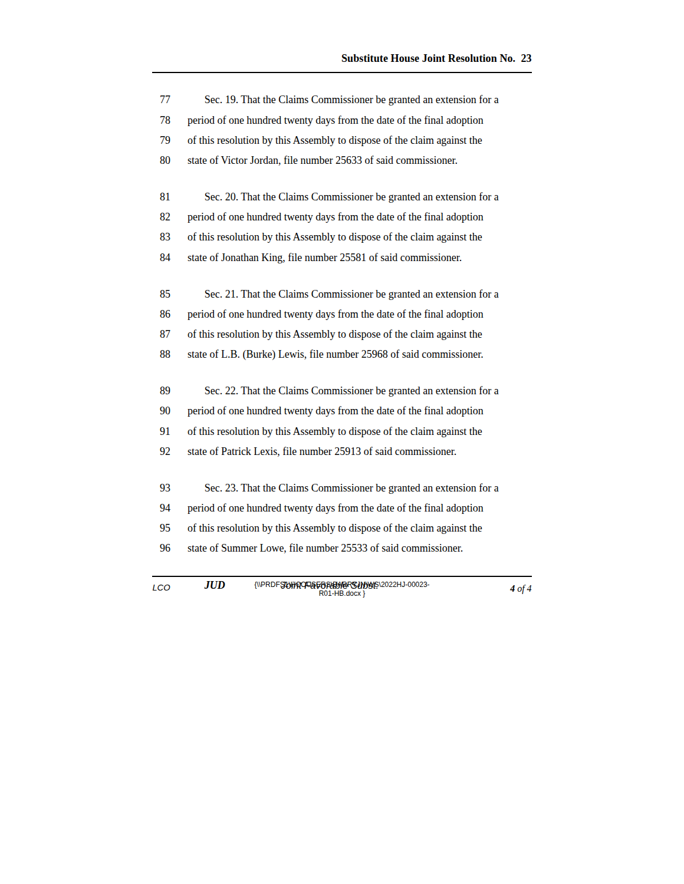Substitute House Joint Resolution No. 23
77
Sec. 19. That the Claims Commissioner be granted an extension for a
78
period of one hundred twenty days from the date of the final adoption
79
of this resolution by this Assembly to dispose of the claim against the
80
state of Victor Jordan, file number 25633 of said commissioner.
81
Sec. 20. That the Claims Commissioner be granted an extension for a
82
period of one hundred twenty days from the date of the final adoption
83
of this resolution by this Assembly to dispose of the claim against the
84
state of Jonathan King, file number 25581 of said commissioner.
85
Sec. 21. That the Claims Commissioner be granted an extension for a
86
period of one hundred twenty days from the date of the final adoption
87
of this resolution by this Assembly to dispose of the claim against the
88
state of L.B. (Burke) Lewis, file number 25968 of said commissioner.
89
Sec. 22. That the Claims Commissioner be granted an extension for a
90
period of one hundred twenty days from the date of the final adoption
91
of this resolution by this Assembly to dispose of the claim against the
92
state of Patrick Lexis, file number 25913 of said commissioner.
93
Sec. 23. That the Claims Commissioner be granted an extension for a
94
period of one hundred twenty days from the date of the final adoption
95
of this resolution by this Assembly to dispose of the claim against the
96
state of Summer Lowe, file number 25533 of said commissioner.
JUD Joint Favorable Subst.
LCO
{\\PRDFS1\HCOUSERS\BARRYJN\WS\2022HJ-00023-
R01-HB.docx }
4 of 4